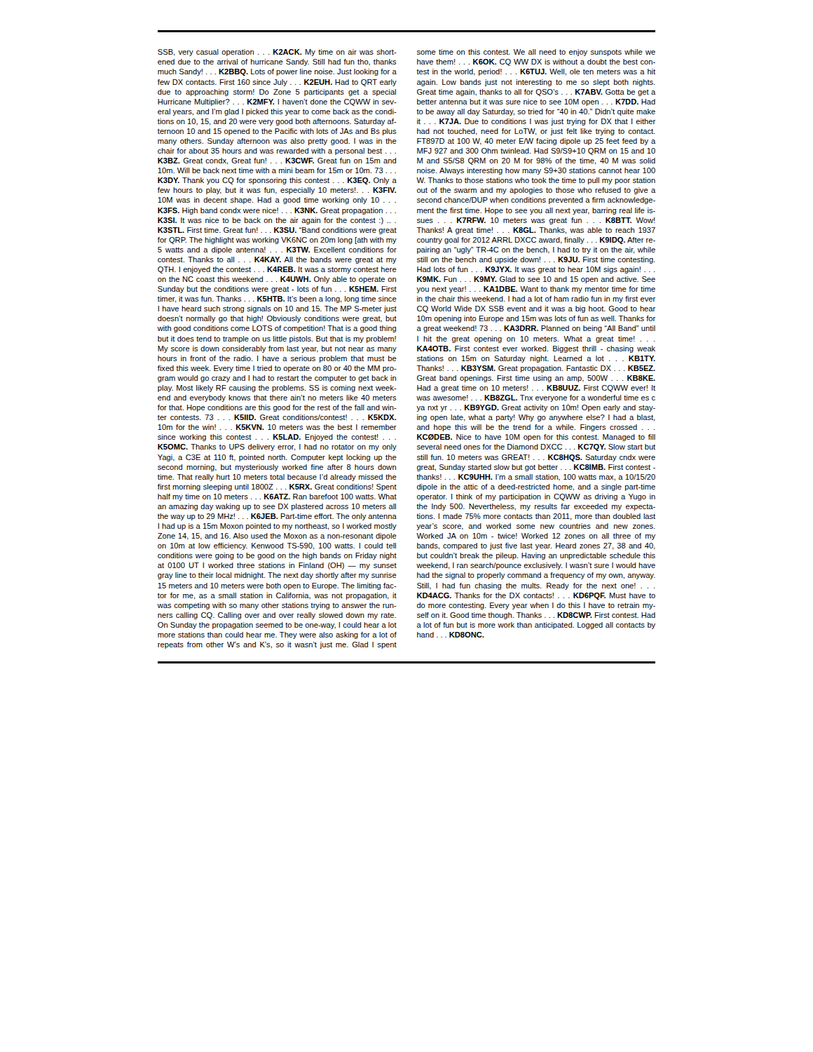SSB, very casual operation . . . K2ACK. My time on air was shortened due to the arrival of hurricane Sandy. Still had fun tho, thanks much Sandy! . . . K2BBQ. Lots of power line noise. Just looking for a few DX contacts. First 160 since July . . . K2EUH. Had to QRT early due to approaching storm! Do Zone 5 participants get a special Hurricane Multiplier? . . . K2MFY. I haven’t done the CQWW in several years, and I’m glad I picked this year to come back as the conditions on 10, 15, and 20 were very good both afternoons. Saturday afternoon 10 and 15 opened to the Pacific with lots of JAs and Bs plus many others. Sunday afternoon was also pretty good. I was in the chair for about 35 hours and was rewarded with a personal best . . . K3BZ. Great condx, Great fun! . . . K3CWF. Great fun on 15m and 10m. Will be back next time with a mini beam for 15m or 10m. 73 . . . K3DY. Thank you CQ for sponsoring this contest . . . K3EQ. Only a few hours to play, but it was fun, especially 10 meters!. . . K3FIV. 10M was in decent shape. Had a good time working only 10 . . . K3FS. High band condx were nice! . . . K3NK. Great propagation . . . K3SI. It was nice to be back on the air again for the contest :) .. . K3STL. First time. Great fun! . . . K3SU. “Band conditions were great for QRP. The highlight was working VK6NC on 20m long [ath with my 5 watts and a dipole antenna! . . . K3TW. Excellent conditions for contest. Thanks to all . . . K4KAY. All the bands were great at my QTH. I enjoyed the contest . . . K4REB. It was a stormy contest here on the NC coast this weekend . . . K4UWH. Only able to operate on Sunday but the conditions were great - lots of fun . . . K5HEM. First timer, it was fun. Thanks . . . K5HTB. It’s been a long, long time since I have heard such strong signals on 10 and 15. The MP S-meter just doesn’t normally go that high! Obviously conditions were great, but with good conditions come LOTS of competition! That is a good thing but it does tend to trample on us little pistols. But that is my problem! My score is down considerably from last year, but not near as many hours in front of the radio. I have a serious problem that must be fixed this week. Every time I tried to operate on 80 or 40 the MM program would go crazy and I had to restart the computer to get back in play. Most likely RF causing the problems. SS is coming next weekend and everybody knows that there ain’t no meters like 40 meters for that. Hope conditions are this good for the rest of the fall and winter contests. 73 . . . K5IID. Great conditions/contest! . . . K5KDX. 10m for the win! . . . K5KVN. 10 meters was the best I remember since working this contest . . . K5LAD. Enjoyed the contest! . . . K5OMC. Thanks to UPS delivery error, I had no rotator on my only Yagi, a C3E at 110 ft, pointed north. Computer kept locking up the second morning, but mysteriously worked fine after 8 hours down time. That really hurt 10 meters total because I’d already missed the first morning sleeping until 1800Z . . . K5RX. Great conditions! Spent half my time on 10 meters . . . K6ATZ. Ran barefoot 100 watts. What an amazing day waking up to see DX plastered across 10 meters all the way up to 29 MHz! . . . K6JEB. Part-time effort. The only antenna I had up is a 15m Moxon pointed to my northeast, so I worked mostly Zone 14, 15, and 16. Also used the Moxon as a non-resonant dipole on 10m at low efficiency. Kenwood TS-590, 100 watts. I could tell conditions were going to be good on the high bands on Friday night at 0100 UT I worked three stations in Finland (OH) — my sunset gray line to their local midnight. The next day shortly after my sunrise 15 meters and 10 meters were both open to Europe. The limiting factor for me, as a small station in California, was not propagation, it was competing with so many other stations trying to answer the runners calling CQ. Calling over and over really slowed down my rate. On Sunday the propagation seemed to be one-way, I could hear a lot more stations than could hear me. They were also asking for a lot of repeats from other W’s and K’s, so it wasn’t just me. Glad I spent some time on this contest. We all need to enjoy sunspots while we have them! . . . K6OK. CQ WW DX is without a doubt the best contest in the world, period! . . . K6TUJ. Well, ole ten meters was a hit again. Low bands just not interesting to me so slept both nights. Great time again, thanks to all for QSO’s . . . K7ABV. Gotta be get a better antenna but it was sure nice to see 10M open . . . K7DD. Had to be away all day Saturday, so tried for “40 in 40.” Didn’t quite make it . . . K7JA. Due to conditions I was just trying for DX that I either had not touched, need for LoTW, or just felt like trying to contact. FT897D at 100 W, 40 meter E/W facing dipole up 25 feet feed by a MFJ 927 and 300 Ohm twinlead. Had S9/S9+10 QRM on 15 and 10 M and S5/S8 QRM on 20 M for 98% of the time, 40 M was solid noise. Always interesting how many S9+30 stations cannot hear 100 W. Thanks to those stations who took the time to pull my poor station out of the swarm and my apologies to those who refused to give a second chance/DUP when conditions prevented a firm acknowledgement the first time. Hope to see you all next year, barring real life issues . . . K7RFW. 10 meters was great fun . . . K8BTT. Wow! Thanks! A great time! . . . K8GL. Thanks, was able to reach 1937 country goal for 2012 ARRL DXCC award, finally . . . K9IDQ. After repairing an “ugly” TR-4C on the bench, I had to try it on the air, while still on the bench and upside down! . . . K9JU. First time contesting. Had lots of fun . . . K9JYX. It was great to hear 10M sigs again! . . . K9MK. Fun . . . K9MY. Glad to see 10 and 15 open and active. See you next year! . . . KA1DBE. Want to thank my mentor time for time in the chair this weekend. I had a lot of ham radio fun in my first ever CQ World Wide DX SSB event and it was a big hoot. Good to hear 10m opening into Europe and 15m was lots of fun as well. Thanks for a great weekend! 73 . . . KA3DRR. Planned on being “All Band” until I hit the great opening on 10 meters. What a great time! . . . KA4OTB. First contest ever worked. Biggest thrill - chasing weak stations on 15m on Saturday night. Learned a lot . . . KB1TY. Thanks! . . . KB3YSM. Great propagation. Fantastic DX . . . KB5EZ. Great band openings. First time using an amp, 500W . . . KB8KE. Had a great time on 10 meters! . . . KB8UUZ. First CQWW ever! It was awesome! . . . KB8ZGL. Tnx everyone for a wonderful time es c ya nxt yr . . . KB9YGD. Great activity on 10m! Open early and staying open late, what a party! Why go anywhere else? I had a blast, and hope this will be the trend for a while. Fingers crossed . . . KCØDEB. Nice to have 10M open for this contest. Managed to fill several need ones for the Diamond DXCC . . . KC7QY. Slow start but still fun. 10 meters was GREAT! . . . KC8HQS. Saturday cndx were great, Sunday started slow but got better . . . KC8IMB. First contest - thanks! . . . KC9UHH. I’m a small station, 100 watts max, a 10/15/20 dipole in the attic of a deed-restricted home, and a single part-time operator. I think of my participation in CQWW as driving a Yugo in the Indy 500. Nevertheless, my results far exceeded my expectations. I made 75% more contacts than 2011, more than doubled last year’s score, and worked some new countries and new zones. Worked JA on 10m - twice! Worked 12 zones on all three of my bands, compared to just five last year. Heard zones 27, 38 and 40, but couldn’t break the pileup. Having an unpredictable schedule this weekend, I ran search/pounce exclusively. I wasn’t sure I would have had the signal to properly command a frequency of my own, anyway. Still, I had fun chasing the mults. Ready for the next one! . . . KD4ACG. Thanks for the DX contacts! . . . KD6PQF. Must have to do more contesting. Every year when I do this I have to retrain myself on it. Good time though. Thanks . . . KD8CWP. First contest. Had a lot of fun but is more work than anticipated. Logged all contacts by hand . . . KD8ONC.